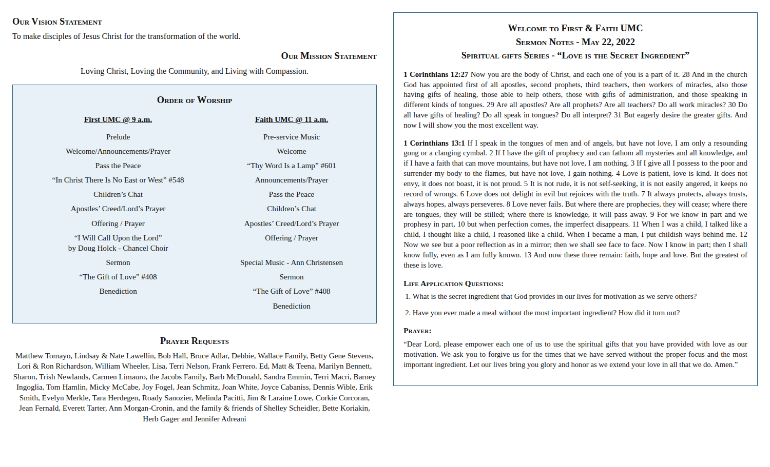Our Vision Statement
To make disciples of Jesus Christ for the transformation of the world.
Our Mission Statement
Loving Christ, Loving the Community, and Living with Compassion.
Order of Worship
| First UMC @ 9 a.m. | Faith UMC @ 11 a.m. |
| --- | --- |
| Prelude | Pre-service Music |
| Welcome/Announcements/Prayer | Welcome |
| Pass the Peace | “Thy Word Is a Lamp” #601 |
| “In Christ There Is No East or West” #548 | Announcements/Prayer |
| Children’s Chat | Pass the Peace |
| Apostles’ Creed/Lord’s Prayer | Children’s Chat |
| Offering / Prayer | Apostles’ Creed/Lord’s Prayer |
| “I Will Call Upon the Lord” by Doug Holck - Chancel Choir | Offering / Prayer |
| Sermon | Special Music - Ann Christensen |
| “The Gift of Love” #408 | Sermon |
| Benediction | “The Gift of Love” #408 |
| | Benediction |
Prayer Requests
Matthew Tomayo, Lindsay & Nate Lawellin, Bob Hall, Bruce Adlar, Debbie, Wallace Family, Betty Gene Stevens, Lori & Ron Richardson, William Wheeler, Lisa, Terri Nelson, Frank Ferrero. Ed, Matt & Teena, Marilyn Bennett, Sharon, Trish Newlands, Carmen Limauro, the Jacobs Family, Barb McDonald, Sandra Emmin, Terri Macri, Barney Ingoglia, Tom Hamlin, Micky McCabe, Joy Fogel, Jean Schmitz, Joan White, Joyce Cabaniss, Dennis Wible, Erik Smith, Evelyn Merkle, Tara Herdegen, Roady Sanozier, Melinda Pacitti, Jim & Laraine Lowe, Corkie Corcoran, Jean Fernald, Everett Tarter, Ann Morgan-Cronin, and the family & friends of Shelley Scheidler, Bette Koriakin, Herb Gager and Jennifer Adreani
Welcome to First & Faith UMC
Sermon Notes - May 22, 2022
Spiritual gifts Series - “Love is the Secret Ingredient”
1 Corinthians 12:27 Now you are the body of Christ, and each one of you is a part of it. 28 And in the church God has appointed first of all apostles, second prophets, third teachers, then workers of miracles, also those having gifts of healing, those able to help others, those with gifts of administration, and those speaking in different kinds of tongues. 29 Are all apostles? Are all prophets? Are all teachers? Do all work miracles? 30 Do all have gifts of healing? Do all speak in tongues? Do all interpret? 31 But eagerly desire the greater gifts. And now I will show you the most excellent way.
1 Corinthians 13:1 If I speak in the tongues of men and of angels, but have not love, I am only a resounding gong or a clanging cymbal. 2 If I have the gift of prophecy and can fathom all mysteries and all knowledge, and if I have a faith that can move mountains, but have not love, I am nothing. 3 If I give all I possess to the poor and surrender my body to the flames, but have not love, I gain nothing. 4 Love is patient, love is kind. It does not envy, it does not boast, it is not proud. 5 It is not rude, it is not self-seeking, it is not easily angered, it keeps no record of wrongs. 6 Love does not delight in evil but rejoices with the truth. 7 It always protects, always trusts, always hopes, always perseveres. 8 Love never fails. But where there are prophecies, they will cease; where there are tongues, they will be stilled; where there is knowledge, it will pass away. 9 For we know in part and we prophesy in part, 10 but when perfection comes, the imperfect disappears. 11 When I was a child, I talked like a child, I thought like a child, I reasoned like a child. When I became a man, I put childish ways behind me. 12 Now we see but a poor reflection as in a mirror; then we shall see face to face. Now I know in part; then I shall know fully, even as I am fully known. 13 And now these three remain: faith, hope and love. But the greatest of these is love.
Life Application Questions:
What is the secret ingredient that God provides in our lives for motivation as we serve others?
Have you ever made a meal without the most important ingredient? How did it turn out?
Prayer:
“Dear Lord, please empower each one of us to use the spiritual gifts that you have provided with love as our motivation. We ask you to forgive us for the times that we have served without the proper focus and the most important ingredient. Let our lives bring you glory and honor as we extend your love in all that we do. Amen.”